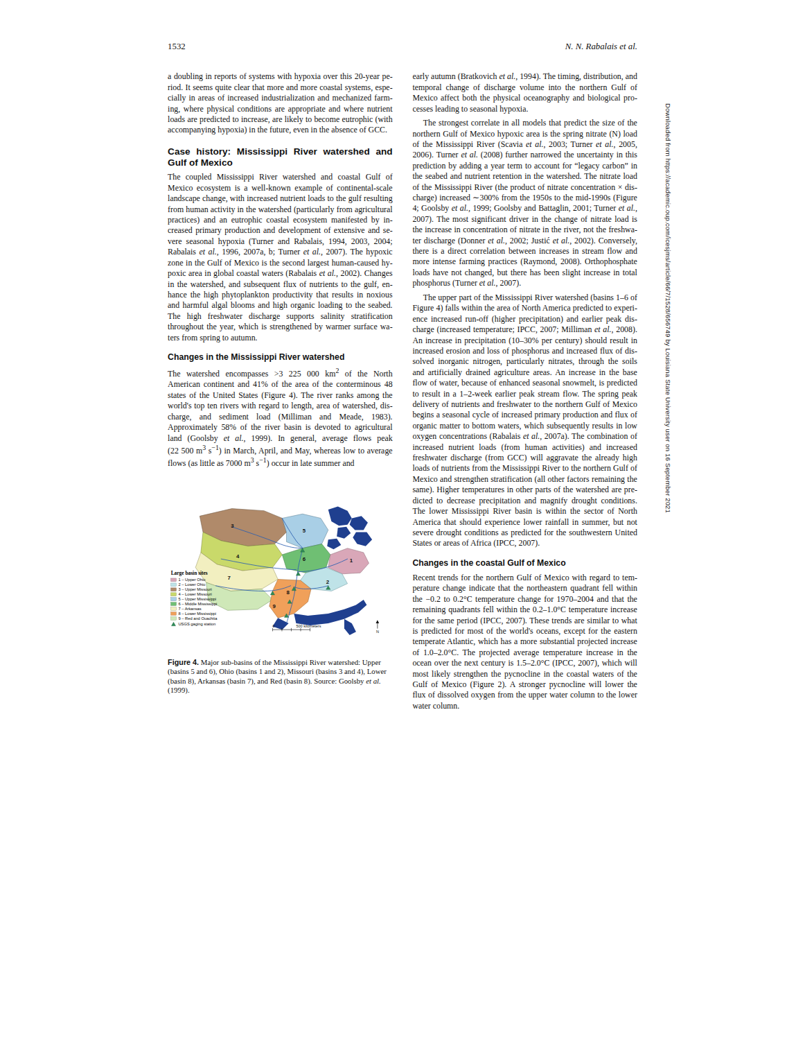1532 N. N. Rabalais et al.
Downloaded from https://academic.oup.com/icesjms/article/66/7/1528/656749 by Louisiana State University user on 16 September 2021
a doubling in reports of systems with hypoxia over this 20-year period. It seems quite clear that more and more coastal systems, especially in areas of increased industrialization and mechanized farming, where physical conditions are appropriate and where nutrient loads are predicted to increase, are likely to become eutrophic (with accompanying hypoxia) in the future, even in the absence of GCC.
Case history: Mississippi River watershed and Gulf of Mexico
The coupled Mississippi River watershed and coastal Gulf of Mexico ecosystem is a well-known example of continental-scale landscape change, with increased nutrient loads to the gulf resulting from human activity in the watershed (particularly from agricultural practices) and an eutrophic coastal ecosystem manifested by increased primary production and development of extensive and severe seasonal hypoxia (Turner and Rabalais, 1994, 2003, 2004; Rabalais et al., 1996, 2007a, b; Turner et al., 2007). The hypoxic zone in the Gulf of Mexico is the second largest human-caused hypoxic area in global coastal waters (Rabalais et al., 2002). Changes in the watershed, and subsequent flux of nutrients to the gulf, enhance the high phytoplankton productivity that results in noxious and harmful algal blooms and high organic loading to the seabed. The high freshwater discharge supports salinity stratification throughout the year, which is strengthened by warmer surface waters from spring to autumn.
Changes in the Mississippi River watershed
The watershed encompasses >3 225 000 km2 of the North American continent and 41% of the area of the conterminous 48 states of the United States (Figure 4). The river ranks among the world's top ten rivers with regard to length, area of watershed, discharge, and sediment load (Milliman and Meade, 1983). Approximately 58% of the river basin is devoted to agricultural land (Goolsby et al., 1999). In general, average flows peak (22 500 m3 s−1) in March, April, and May, whereas low to average flows (as little as 7000 m3 s−1) occur in late summer and
3 5 4 6 1 2 7 8 9 Large basin sites 1 – Upper Ohio 2 – Lower Ohio 3 – Upper Missouri 4 – Lower Missouri 5 – Upper Mississippi 6 – Middle Mississippi 7 – Arkansas 8 – Lower Mississippi 9 – Red and Ouachita USGS gaging station 0 500 kilometers N
Figure 4. Major sub-basins of the Mississippi River watershed: Upper (basins 5 and 6), Ohio (basins 1 and 2), Missouri (basins 3 and 4), Lower (basin 8), Arkansas (basin 7), and Red (basin 8). Source: Goolsby et al. (1999).
early autumn (Bratkovich et al., 1994). The timing, distribution, and temporal change of discharge volume into the northern Gulf of Mexico affect both the physical oceanography and biological processes leading to seasonal hypoxia.
The strongest correlate in all models that predict the size of the northern Gulf of Mexico hypoxic area is the spring nitrate (N) load of the Mississippi River (Scavia et al., 2003; Turner et al., 2005, 2006). Turner et al. (2008) further narrowed the uncertainty in this prediction by adding a year term to account for “legacy carbon” in the seabed and nutrient retention in the watershed. The nitrate load of the Mississippi River (the product of nitrate concentration × discharge) increased ∼300% from the 1950s to the mid-1990s (Figure 4; Goolsby et al., 1999; Goolsby and Battaglin, 2001; Turner et al., 2007). The most significant driver in the change of nitrate load is the increase in concentration of nitrate in the river, not the freshwater discharge (Donner et al., 2002; Justić et al., 2002). Conversely, there is a direct correlation between increases in stream flow and more intense farming practices (Raymond, 2008). Orthophosphate loads have not changed, but there has been slight increase in total phosphorus (Turner et al., 2007).
The upper part of the Mississippi River watershed (basins 1–6 of Figure 4) falls within the area of North America predicted to experience increased run-off (higher precipitation) and earlier peak discharge (increased temperature; IPCC, 2007; Milliman et al., 2008). An increase in precipitation (10–30% per century) should result in increased erosion and loss of phosphorus and increased flux of dissolved inorganic nitrogen, particularly nitrates, through the soils and artificially drained agriculture areas. An increase in the base flow of water, because of enhanced seasonal snowmelt, is predicted to result in a 1–2-week earlier peak stream flow. The spring peak delivery of nutrients and freshwater to the northern Gulf of Mexico begins a seasonal cycle of increased primary production and flux of organic matter to bottom waters, which subsequently results in low oxygen concentrations (Rabalais et al., 2007a). The combination of increased nutrient loads (from human activities) and increased freshwater discharge (from GCC) will aggravate the already high loads of nutrients from the Mississippi River to the northern Gulf of Mexico and strengthen stratification (all other factors remaining the same). Higher temperatures in other parts of the watershed are predicted to decrease precipitation and magnify drought conditions. The lower Mississippi River basin is within the sector of North America that should experience lower rainfall in summer, but not severe drought conditions as predicted for the southwestern United States or areas of Africa (IPCC, 2007).
Changes in the coastal Gulf of Mexico
Recent trends for the northern Gulf of Mexico with regard to temperature change indicate that the northeastern quadrant fell within the −0.2 to 0.2°C temperature change for 1970–2004 and that the remaining quadrants fell within the 0.2–1.0°C temperature increase for the same period (IPCC, 2007). These trends are similar to what is predicted for most of the world's oceans, except for the eastern temperate Atlantic, which has a more substantial projected increase of 1.0–2.0°C. The projected average temperature increase in the ocean over the next century is 1.5–2.0°C (IPCC, 2007), which will most likely strengthen the pycnocline in the coastal waters of the Gulf of Mexico (Figure 2). A stronger pycnocline will lower the flux of dissolved oxygen from the upper water column to the lower water column.